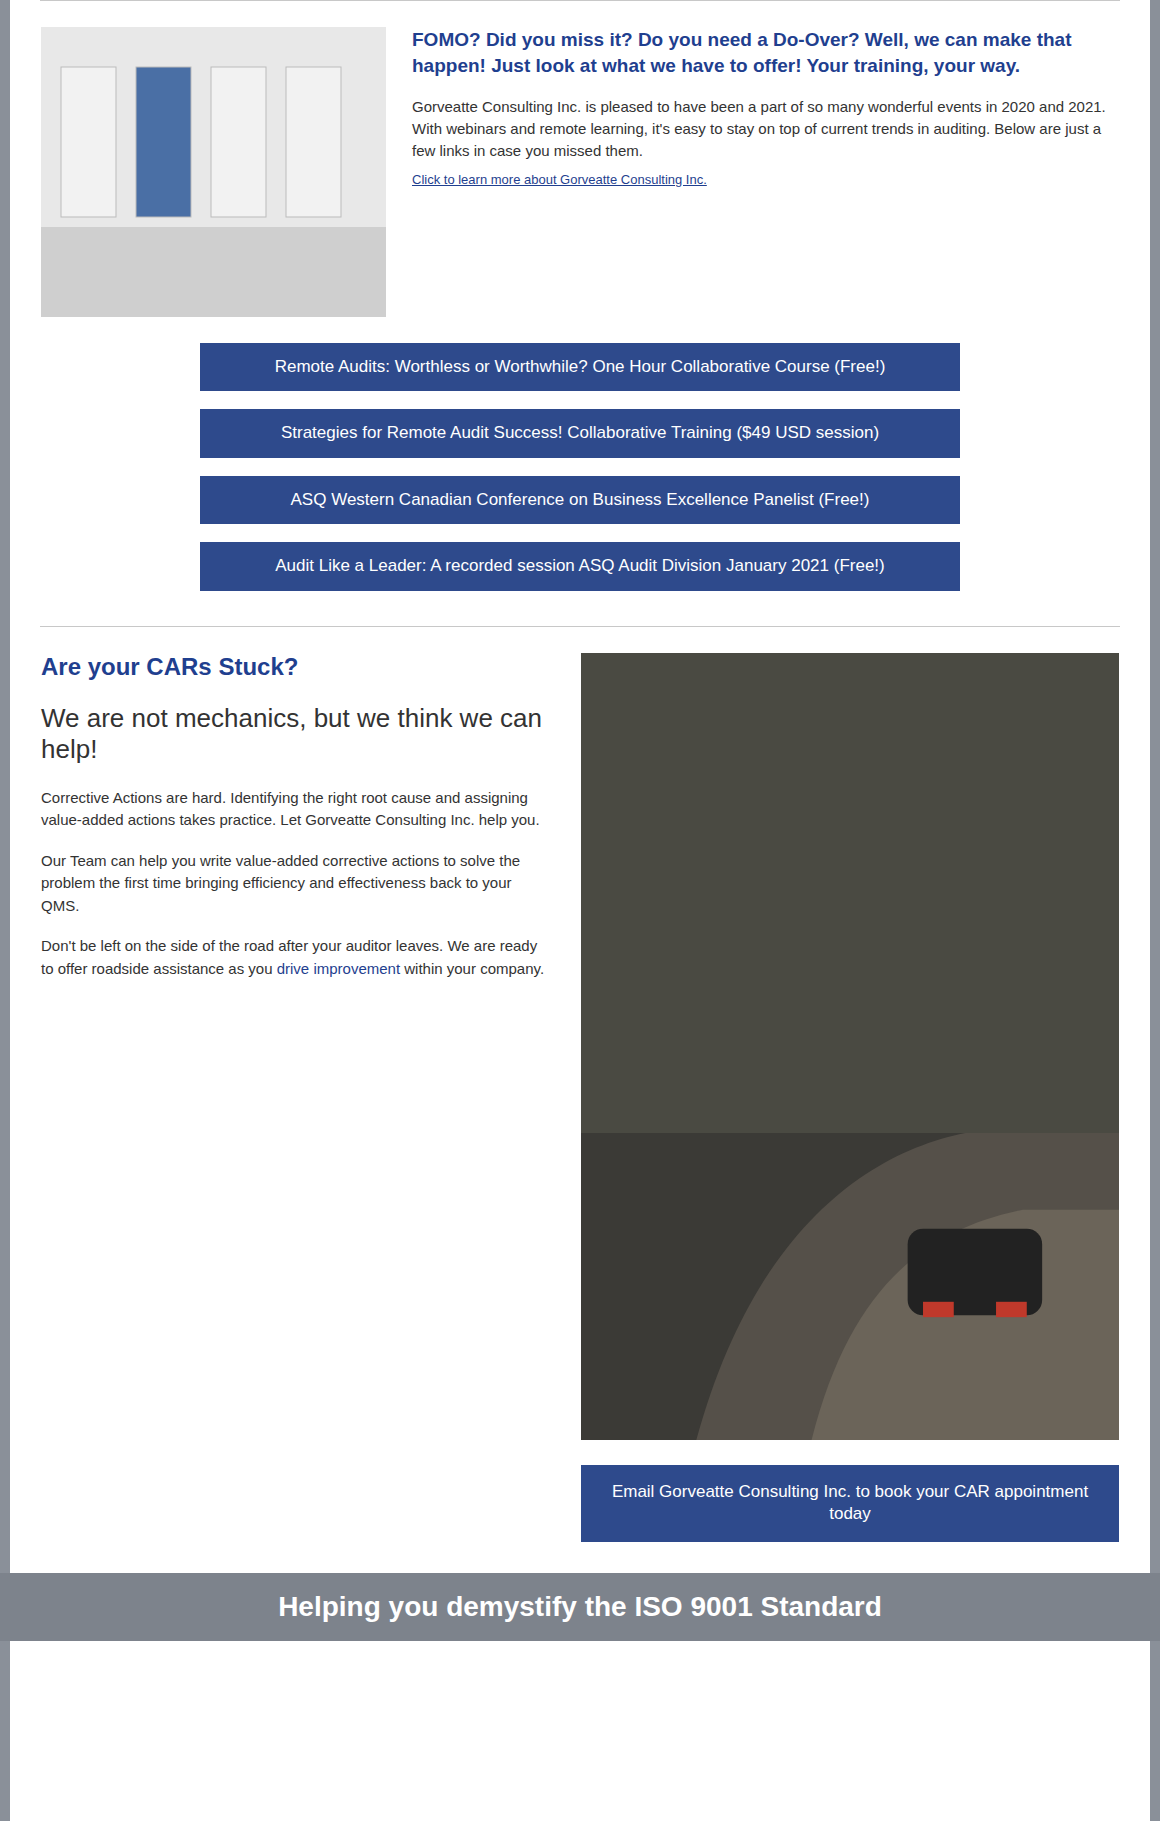| | FOMO? Did you miss it? Do you need a Do-Over? Well, we can make that happen! Just look at what we have to offer! Your training, your way. Gorveatte Consulting Inc. is pleased to have been a part of so many wonderful events in 2020 and 2021. With webinars and remote learning, it's easy to stay on top of current trends in auditing. Below are just a few links in case you missed them. Click to learn more about Gorveatte Consulting Inc. |
Remote Audits: Worthless or Worthwhile? One Hour Collaborative Course (Free!)
Strategies for Remote Audit Success! Collaborative Training ($49 USD session)
ASQ Western Canadian Conference on Business Excellence Panelist (Free!)
Audit Like a Leader: A recorded session ASQ Audit Division January 2021 (Free!)
| Are your CARs Stuck? We are not mechanics, but we think we can help! Corrective Actions are hard. Identifying the right root cause and assigning value-added actions takes practice. Let Gorveatte Consulting Inc. help you. Our Team can help you write value-added corrective actions to solve the problem the first time bringing efficiency and effectiveness back to your QMS. Don't be left on the side of the road after your auditor leaves. We are ready to offer roadside assistance as you drive improvement within your company. | Email Gorveatte Consulting Inc. to book your CAR appointment today |
Helping you demystify the ISO 9001 Standard